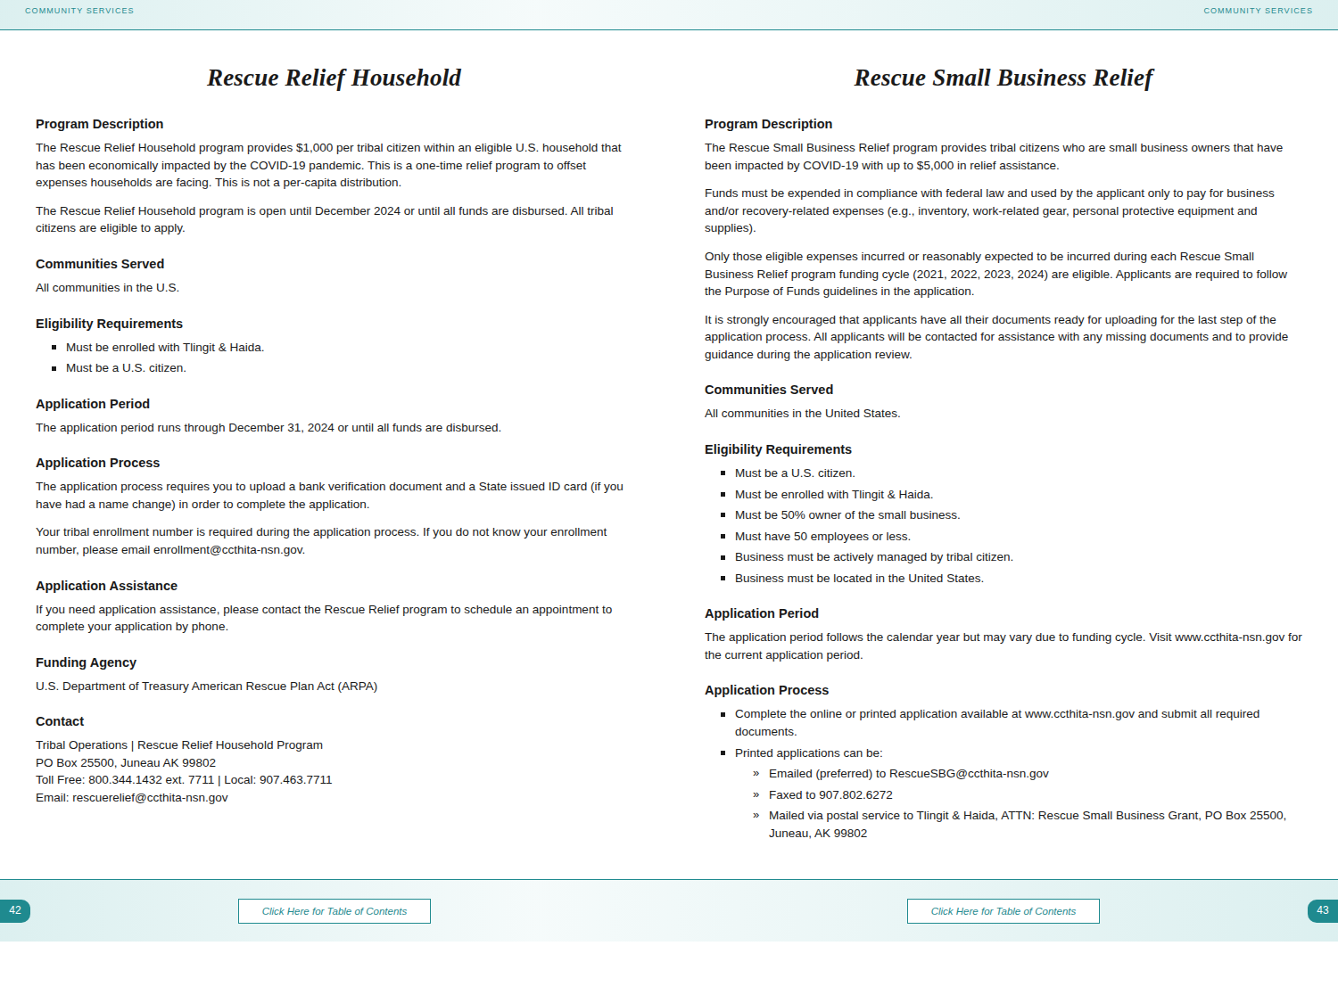Community Services Community Services
Rescue Relief Household
Program Description
The Rescue Relief Household program provides $1,000 per tribal citizen within an eligible U.S. household that has been economically impacted by the COVID-19 pandemic. This is a one-time relief program to offset expenses households are facing. This is not a per-capita distribution.
The Rescue Relief Household program is open until December 2024 or until all funds are disbursed. All tribal citizens are eligible to apply.
Communities Served
All communities in the U.S.
Eligibility Requirements
Must be enrolled with Tlingit & Haida.
Must be a U.S. citizen.
Application Period
The application period runs through December 31, 2024 or until all funds are disbursed.
Application Process
The application process requires you to upload a bank verification document and a State issued ID card (if you have had a name change) in order to complete the application.
Your tribal enrollment number is required during the application process. If you do not know your enrollment number, please email enrollment@ccthita-nsn.gov.
Application Assistance
If you need application assistance, please contact the Rescue Relief program to schedule an appointment to complete your application by phone.
Funding Agency
U.S. Department of Treasury American Rescue Plan Act (ARPA)
Contact
Tribal Operations | Rescue Relief Household Program
PO Box 25500, Juneau AK 99802
Toll Free: 800.344.1432 ext. 7711 | Local: 907.463.7711
Email: rescuerelief@ccthita-nsn.gov
Rescue Small Business Relief
Program Description
The Rescue Small Business Relief program provides tribal citizens who are small business owners that have been impacted by COVID-19 with up to $5,000 in relief assistance.
Funds must be expended in compliance with federal law and used by the applicant only to pay for business and/or recovery-related expenses (e.g., inventory, work-related gear, personal protective equipment and supplies).
Only those eligible expenses incurred or reasonably expected to be incurred during each Rescue Small Business Relief program funding cycle (2021, 2022, 2023, 2024) are eligible. Applicants are required to follow the Purpose of Funds guidelines in the application.
It is strongly encouraged that applicants have all their documents ready for uploading for the last step of the application process. All applicants will be contacted for assistance with any missing documents and to provide guidance during the application review.
Communities Served
All communities in the United States.
Eligibility Requirements
Must be a U.S. citizen.
Must be enrolled with Tlingit & Haida.
Must be 50% owner of the small business.
Must have 50 employees or less.
Business must be actively managed by tribal citizen.
Business must be located in the United States.
Application Period
The application period follows the calendar year but may vary due to funding cycle. Visit www.ccthita-nsn.gov for the current application period.
Application Process
Complete the online or printed application available at www.ccthita-nsn.gov and submit all required documents.
Printed applications can be:
Emailed (preferred) to RescueSBG@ccthita-nsn.gov
Faxed to 907.802.6272
Mailed via postal service to Tlingit & Haida, ATTN: Rescue Small Business Grant, PO Box 25500, Juneau, AK 99802
42 Click Here for Table of Contents
Click Here for Table of Contents 43